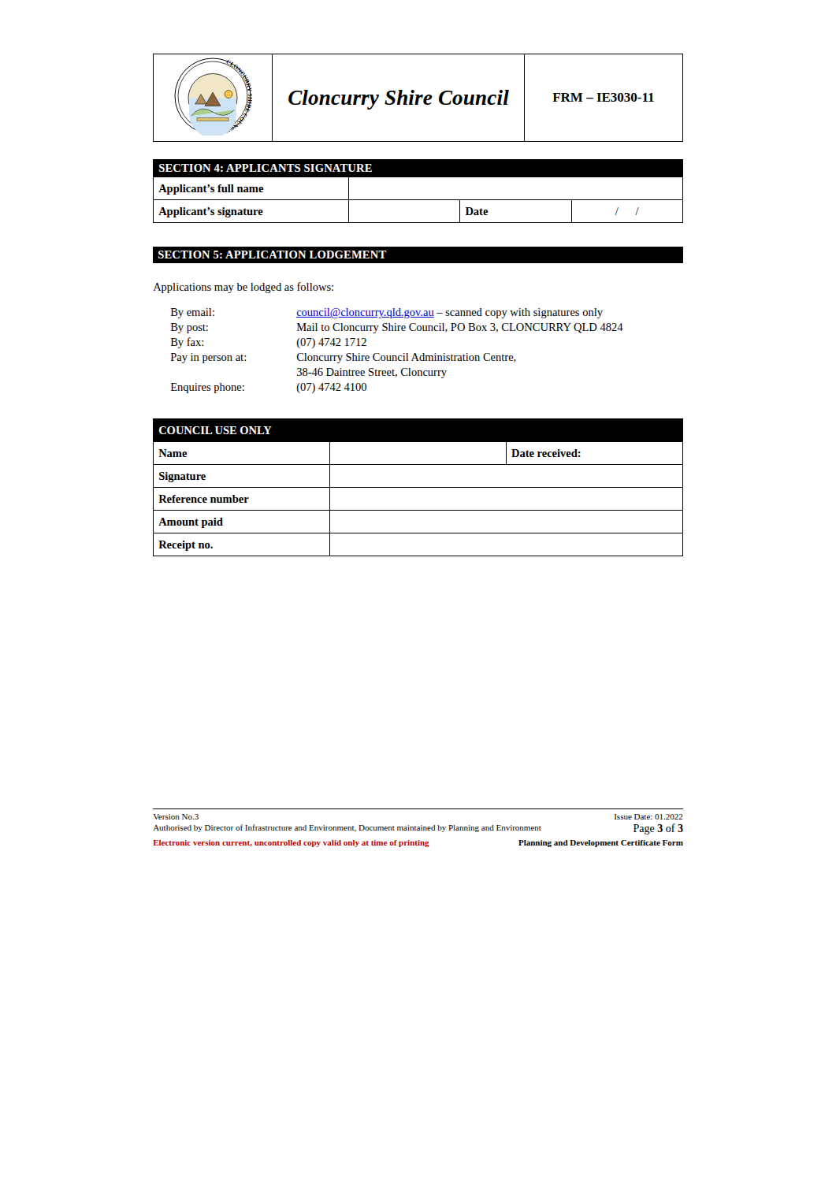| | Cloncurry Shire Council | FRM – IE3030-11 |
SECTION 4: APPLICANTS SIGNATURE
| Applicant’s full name | |
| Applicant’s signature | | Date | / / |
SECTION 5: APPLICATION LODGEMENT
Applications may be lodged as follows:
| By email: | council@cloncurry.qld.gov.au – scanned copy with signatures only |
| By post: | Mail to Cloncurry Shire Council, PO Box 3, CLONCURRY QLD 4824 |
| By fax: | (07) 4742 1712 |
| Pay in person at: | Cloncurry Shire Council Administration Centre, |
| | 38-46 Daintree Street, Cloncurry |
| Enquires phone: | (07) 4742 4100 |
| COUNCIL USE ONLY |
| Name | | Date received: |
| Signature | |
| Reference number | |
| Amount paid | |
| Receipt no. | |
Version No.3
Issue Date: 01.2022
Authorised by Director of Infrastructure and Environment, Document maintained by Planning and Environment
Page 3 of 3
Electronic version current, uncontrolled copy valid only at time of printing
Planning and Development Certificate Form